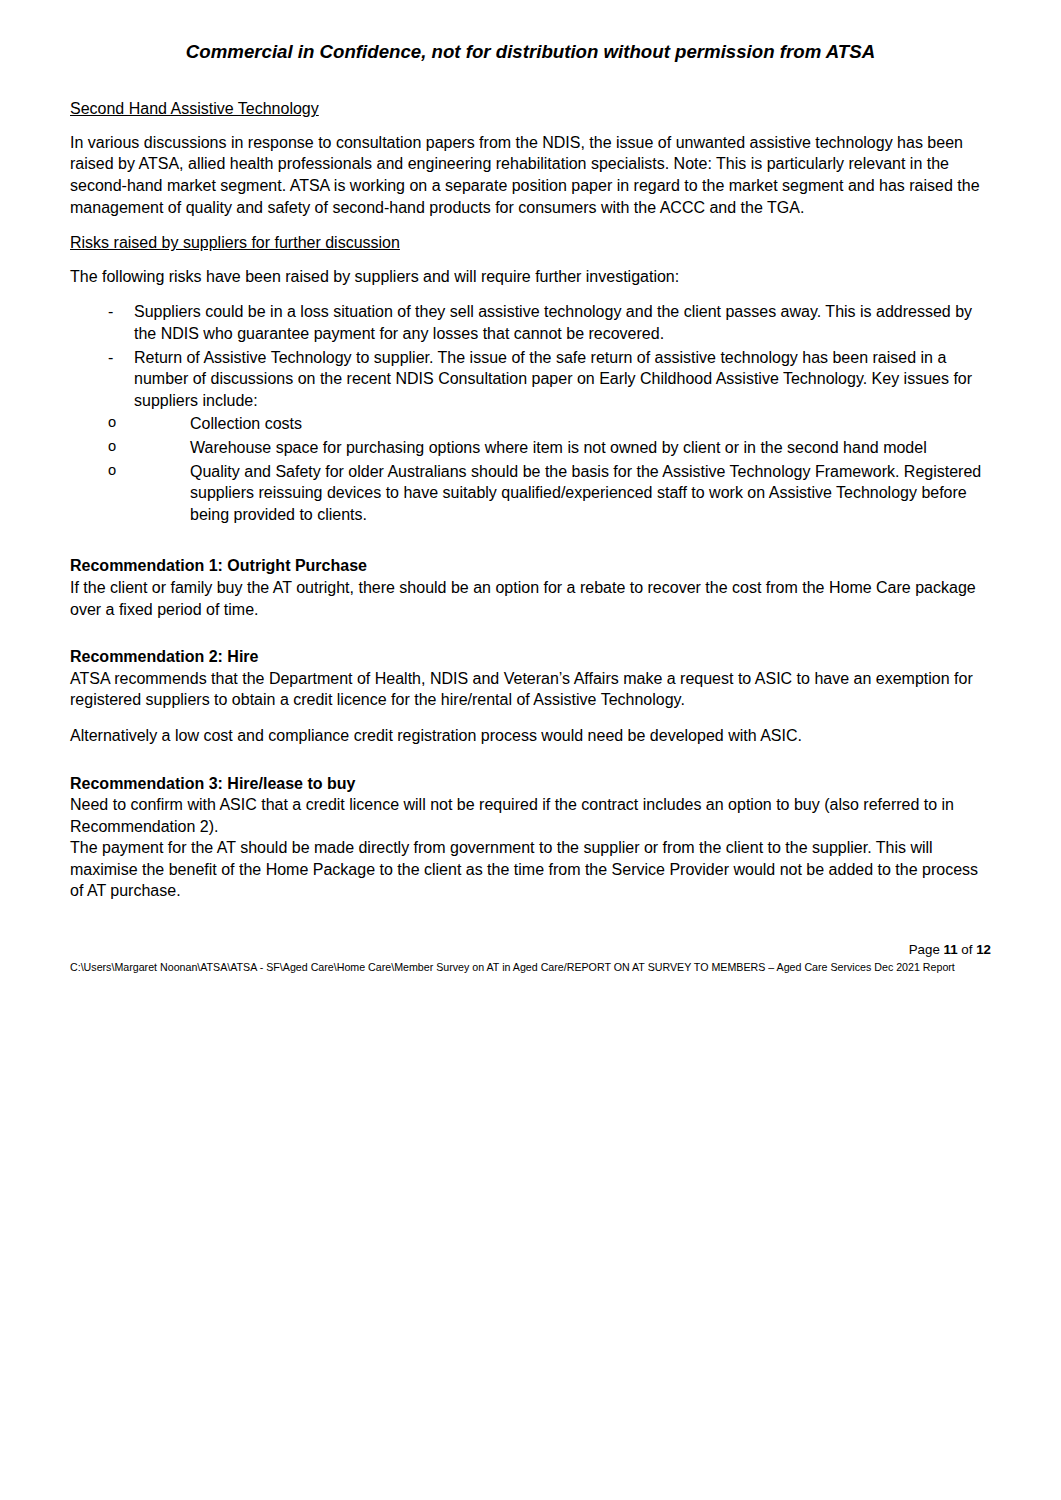Commercial in Confidence, not for distribution without permission from ATSA
Second Hand Assistive Technology
In various discussions in response to consultation papers from the NDIS, the issue of unwanted assistive technology has been raised by ATSA, allied health professionals and engineering rehabilitation specialists. Note: This is particularly relevant in the second-hand market segment. ATSA is working on a separate position paper in regard to the market segment and has raised the management of quality and safety of second-hand products for consumers with the ACCC and the TGA.
Risks raised by suppliers for further discussion
The following risks have been raised by suppliers and will require further investigation:
Suppliers could be in a loss situation of they sell assistive technology and the client passes away. This is addressed by the NDIS who guarantee payment for any losses that cannot be recovered.
Return of Assistive Technology to supplier. The issue of the safe return of assistive technology has been raised in a number of discussions on the recent NDIS Consultation paper on Early Childhood Assistive Technology. Key issues for suppliers include:
Collection costs
Warehouse space for purchasing options where item is not owned by client or in the second hand model
Quality and Safety for older Australians should be the basis for the Assistive Technology Framework. Registered suppliers reissuing devices to have suitably qualified/experienced staff to work on Assistive Technology before being provided to clients.
Recommendation 1: Outright Purchase
If the client or family buy the AT outright, there should be an option for a rebate to recover the cost from the Home Care package over a fixed period of time.
Recommendation 2: Hire
ATSA recommends that the Department of Health, NDIS and Veteran’s Affairs make a request to ASIC to have an exemption for registered suppliers to obtain a credit licence for the hire/rental of Assistive Technology.
Alternatively a low cost and compliance credit registration process would need be developed with ASIC.
Recommendation 3: Hire/lease to buy
Need to confirm with ASIC that a credit licence will not be required if the contract includes an option to buy (also referred to in Recommendation 2).
The payment for the AT should be made directly from government to the supplier or from the client to the supplier. This will maximise the benefit of the Home Package to the client as the time from the Service Provider would not be added to the process of AT purchase.
Page 11 of 12
C:\Users\Margaret Noonan\ATSA\ATSA - SF\Aged Care\Home Care\Member Survey on AT in Aged Care/REPORT ON AT SURVEY TO MEMBERS – Aged Care Services Dec 2021 Report